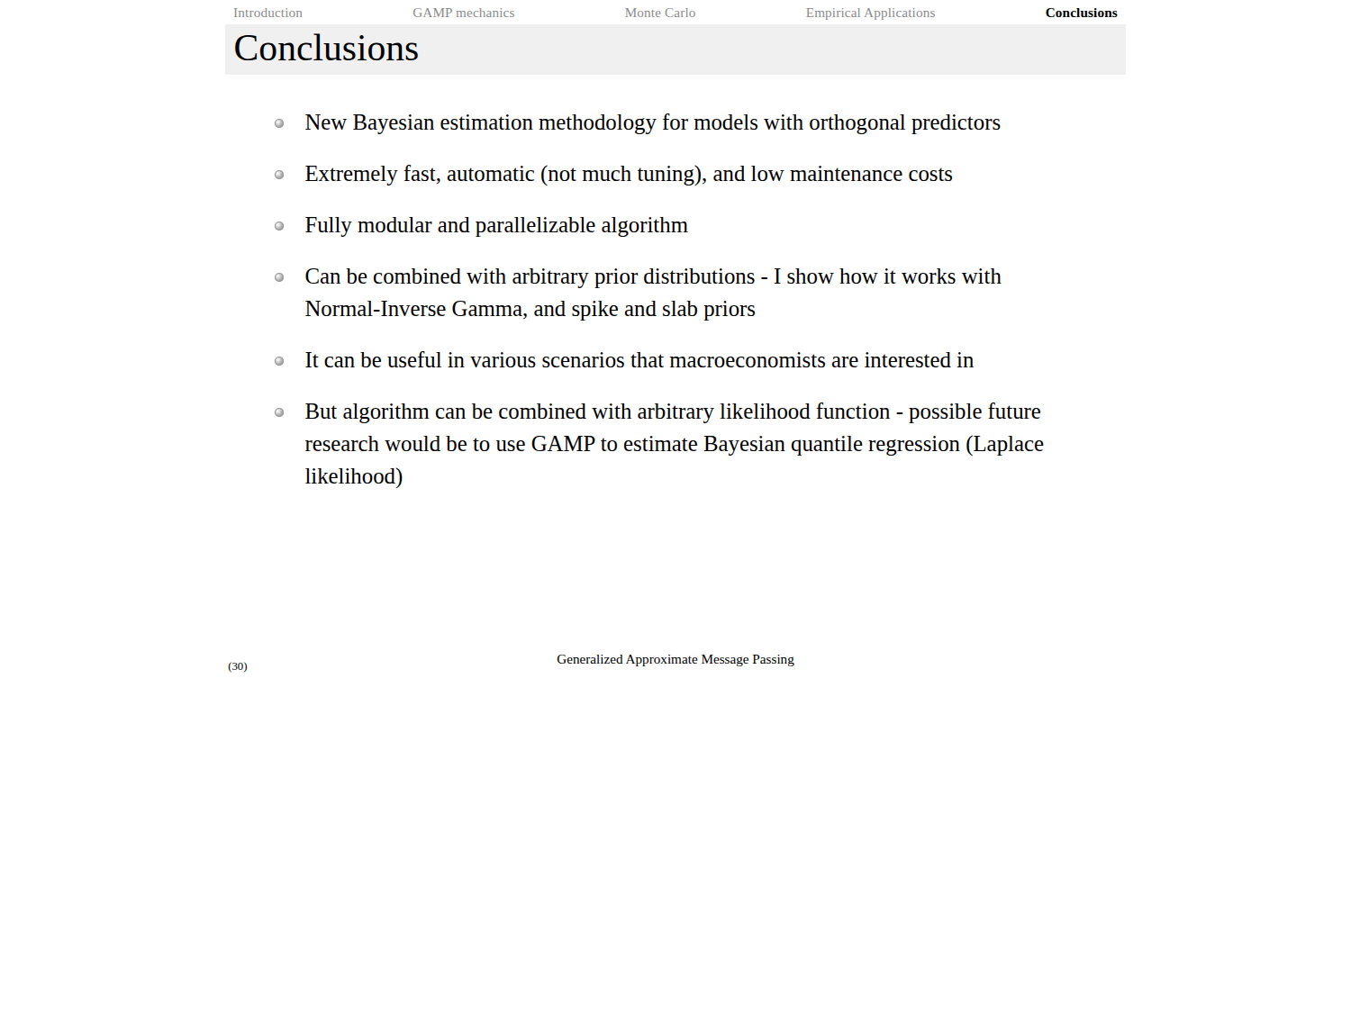Introduction GAMP mechanics Monte Carlo Empirical Applications Conclusions
Conclusions
New Bayesian estimation methodology for models with orthogonal predictors
Extremely fast, automatic (not much tuning), and low maintenance costs
Fully modular and parallelizable algorithm
Can be combined with arbitrary prior distributions - I show how it works with Normal-Inverse Gamma, and spike and slab priors
It can be useful in various scenarios that macroeconomists are interested in
But algorithm can be combined with arbitrary likelihood function - possible future research would be to use GAMP to estimate Bayesian quantile regression (Laplace likelihood)
Generalized Approximate Message Passing
(30)